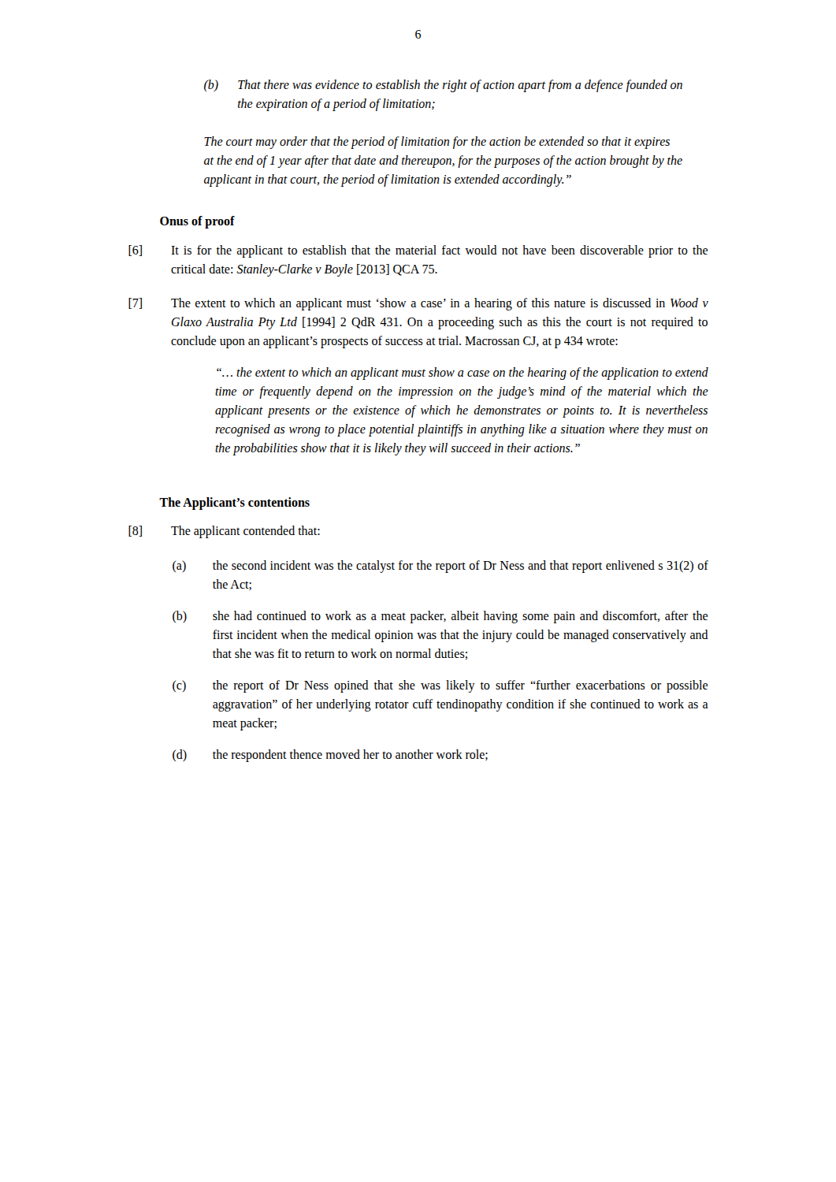6
(b) That there was evidence to establish the right of action apart from a defence founded on the expiration of a period of limitation;
The court may order that the period of limitation for the action be extended so that it expires at the end of 1 year after that date and thereupon, for the purposes of the action brought by the applicant in that court, the period of limitation is extended accordingly.”
Onus of proof
[6]
It is for the applicant to establish that the material fact would not have been discoverable prior to the critical date: Stanley-Clarke v Boyle [2013] QCA 75.
[7]
The extent to which an applicant must ‘show a case’ in a hearing of this nature is discussed in Wood v Glaxo Australia Pty Ltd [1994] 2 QdR 431. On a proceeding such as this the court is not required to conclude upon an applicant’s prospects of success at trial. Macrossan CJ, at p 434 wrote:
“… the extent to which an applicant must show a case on the hearing of the application to extend time or frequently depend on the impression on the judge’s mind of the material which the applicant presents or the existence of which he demonstrates or points to. It is nevertheless recognised as wrong to place potential plaintiffs in anything like a situation where they must on the probabilities show that it is likely they will succeed in their actions.”
The Applicant’s contentions
[8]
The applicant contended that:
(a)
the second incident was the catalyst for the report of Dr Ness and that report enlivened s 31(2) of the Act;
(b)
she had continued to work as a meat packer, albeit having some pain and discomfort, after the first incident when the medical opinion was that the injury could be managed conservatively and that she was fit to return to work on normal duties;
(c)
the report of Dr Ness opined that she was likely to suffer “further exacerbations or possible aggravation” of her underlying rotator cuff tendinopathy condition if she continued to work as a meat packer;
(d)
the respondent thence moved her to another work role;